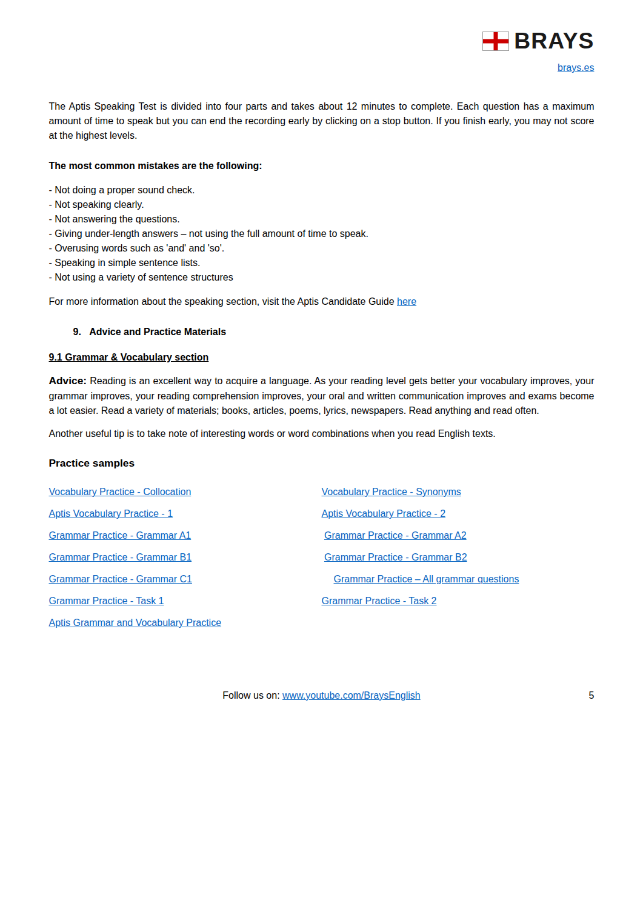BRAYS
brays.es
The Aptis Speaking Test is divided into four parts and takes about 12 minutes to complete. Each question has a maximum amount of time to speak but you can end the recording early by clicking on a stop button. If you finish early, you may not score at the highest levels.
The most common mistakes are the following:
- Not doing a proper sound check.
- Not speaking clearly.
- Not answering the questions.
- Giving under-length answers – not using the full amount of time to speak.
- Overusing words such as 'and' and 'so'.
- Speaking in simple sentence lists.
- Not using a variety of sentence structures
For more information about the speaking section, visit the Aptis Candidate Guide here
9. Advice and Practice Materials
9.1 Grammar & Vocabulary section
Advice: Reading is an excellent way to acquire a language. As your reading level gets better your vocabulary improves, your grammar improves, your reading comprehension improves, your oral and written communication improves and exams become a lot easier. Read a variety of materials; books, articles, poems, lyrics, newspapers. Read anything and read often.
Another useful tip is to take note of interesting words or word combinations when you read English texts.
Practice samples
| Vocabulary Practice - Collocation | Vocabulary Practice - Synonyms |
| Aptis Vocabulary Practice - 1 | Aptis Vocabulary Practice - 2 |
| Grammar Practice - Grammar A1 | Grammar Practice - Grammar A2 |
| Grammar Practice - Grammar B1 | Grammar Practice - Grammar B2 |
| Grammar Practice - Grammar C1 | Grammar Practice – All grammar questions |
| Grammar Practice - Task 1 | Grammar Practice - Task 2 |
| Aptis Grammar and Vocabulary Practice | |
Follow us on: www.youtube.com/BraysEnglish
5